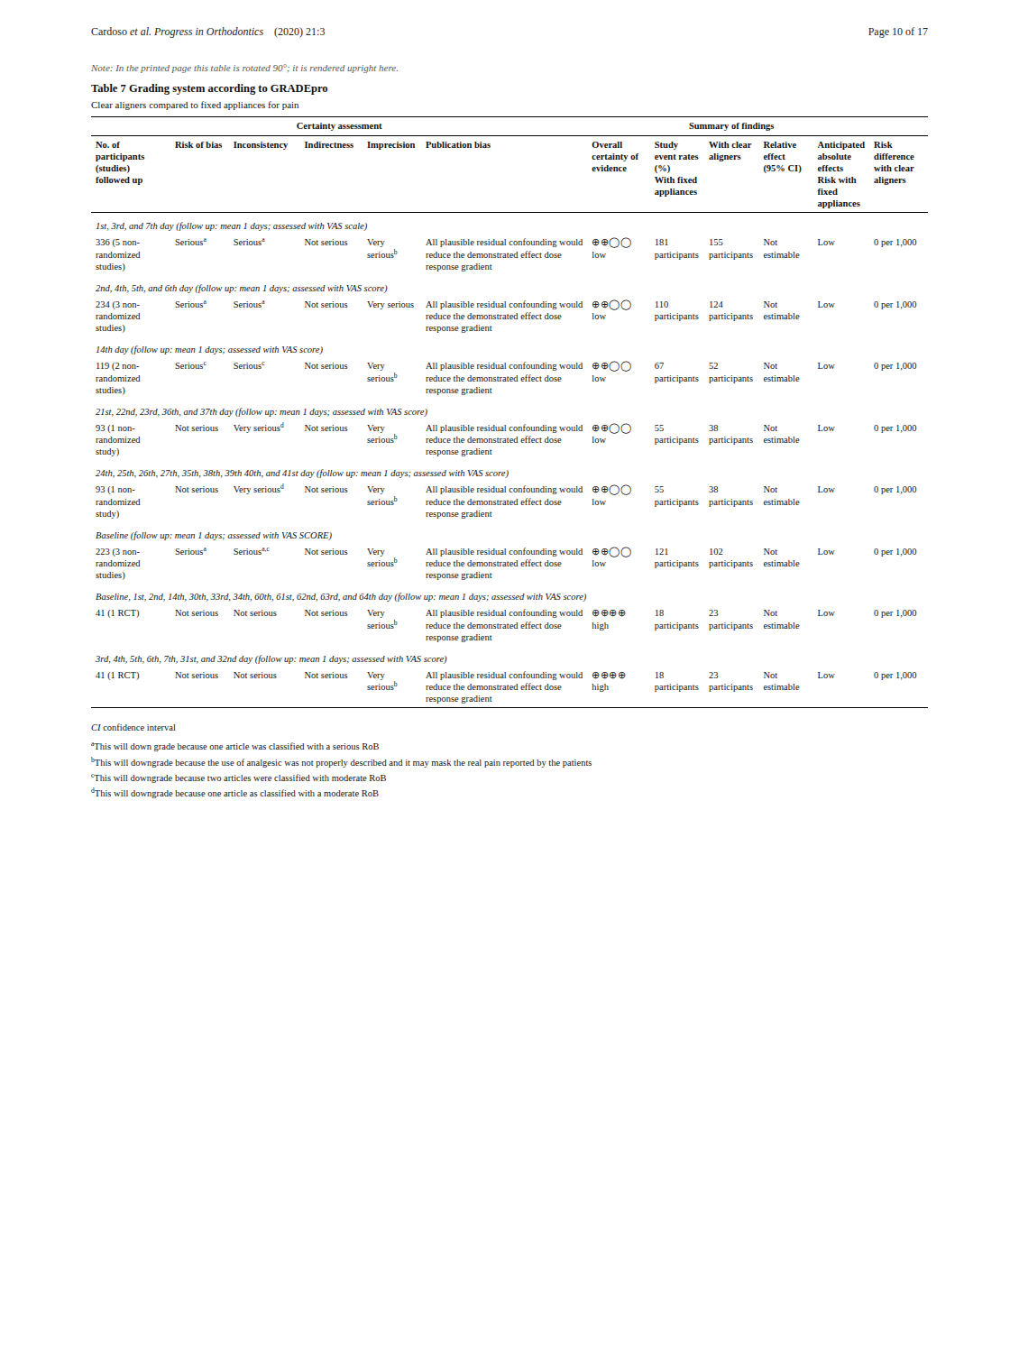Cardoso et al. Progress in Orthodontics (2020) 21:3
Page 10 of 17
Note: In the printed page this table is rotated 90°; it is rendered upright here.
Table 7 Grading system according to GRADEpro Clear aligners compared to fixed appliances for pain
| Certainty assessment | | Summary of findings | |
| --- | --- | --- | --- |
| No. of participants (studies) followed up | Risk of bias | Inconsistency | Indirectness | Imprecision | Publication bias | Overall certainty of evidence | Study event rates (%) With fixed appliances | With clear aligners | Relative effect (95% CI) | Anticipated absolute effects Risk with fixed appliances | Risk difference with clear aligners |
| 1st, 3rd, and 7th day (follow up: mean 1 days; assessed with VAS scale) |
| 336 (5 non-randomized studies) | Serious a | Serious a | Not serious | Very serious b | All plausible residual confounding would reduce the demonstrated effect dose response gradient | ⊕⊕◯◯ low | 181 participants | 155 participants | Not estimable | Low | 0 per 1,000 |
| 2nd, 4th, 5th, and 6th day (follow up: mean 1 days; assessed with VAS score) |
| 234 (3 non-randomized studies) | Serious a | Serious a | Not serious | Very serious | All plausible residual confounding would reduce the demonstrated effect dose response gradient | ⊕⊕◯◯ low | 110 participants | 124 participants | Not estimable | Low | 0 per 1,000 |
| 14th day (follow up: mean 1 days; assessed with VAS score) |
| 119 (2 non-randomized studies) | Serious c | Serious c | Not serious | Very serious b | All plausible residual confounding would reduce the demonstrated effect dose response gradient | ⊕⊕◯◯ low | 67 participants | 52 participants | Not estimable | Low | 0 per 1,000 |
| 21st, 22nd, 23rd, 36th, and 37th day (follow up: mean 1 days; assessed with VAS score) |
| 93 (1 non-randomized study) | Not serious | Very serious d | Not serious | Very serious b | All plausible residual confounding would reduce the demonstrated effect dose response gradient | ⊕⊕◯◯ low | 55 participants | 38 participants | Not estimable | Low | 0 per 1,000 |
| 24th, 25th, 26th, 27th, 35th, 38th, 39th 40th, and 41st day (follow up: mean 1 days; assessed with VAS score) |
| 93 (1 non-randomized study) | Not serious | Very serious d | Not serious | Very serious b | All plausible residual confounding would reduce the demonstrated effect dose response gradient | ⊕⊕◯◯ low | 55 participants | 38 participants | Not estimable | Low | 0 per 1,000 |
| Baseline (follow up: mean 1 days; assessed with VAS SCORE) |
| 223 (3 non-randomized studies) | Serious a | Serious a,c | Not serious | Very serious b | All plausible residual confounding would reduce the demonstrated effect dose response gradient | ⊕⊕◯◯ low | 121 participants | 102 participants | Not estimable | Low | 0 per 1,000 |
| Baseline, 1st, 2nd, 14th, 30th, 33rd, 34th, 60th, 61st, 62nd, 63rd, and 64th day (follow up: mean 1 days; assessed with VAS score) |
| 41 (1 RCT) | Not serious | Not serious | Not serious | Very serious b | All plausible residual confounding would reduce the demonstrated effect dose response gradient | ⊕⊕⊕⊕ high | 18 participants | 23 participants | Not estimable | Low | 0 per 1,000 |
| 3rd, 4th, 5th, 6th, 7th, 31st, and 32nd day (follow up: mean 1 days; assessed with VAS score) |
| 41 (1 RCT) | Not serious | Not serious | Not serious | Very serious b | All plausible residual confounding would reduce the demonstrated effect dose response gradient | ⊕⊕⊕⊕ high | 18 participants | 23 participants | Not estimable | Low | 0 per 1,000 |
CI confidence interval
aThis will down grade because one article was classified with a serious RoB
bThis will downgrade because the use of analgesic was not properly described and it may mask the real pain reported by the patients
cThis will downgrade because two articles were classified with moderate RoB
dThis will downgrade because one article as classified with a moderate RoB